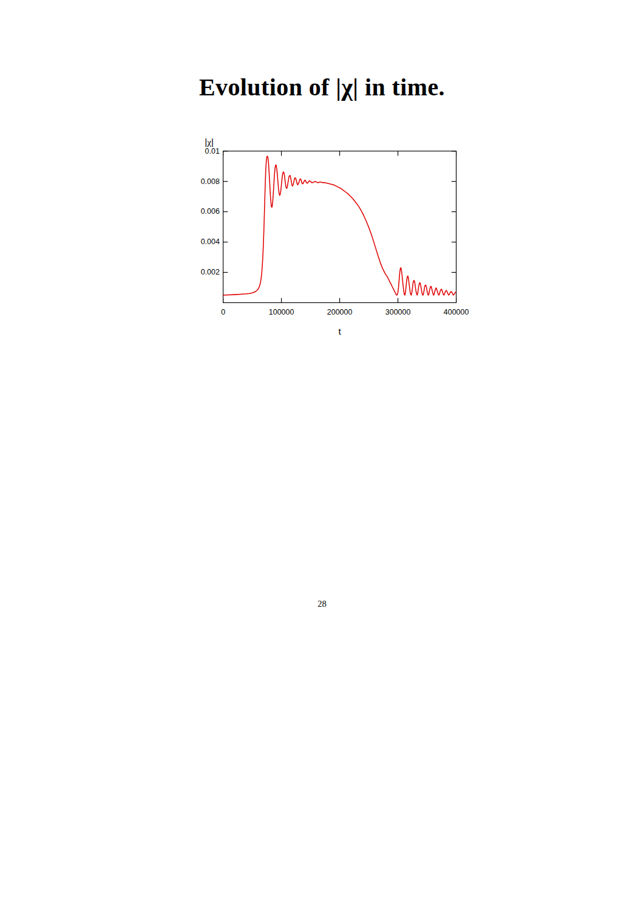Evolution of |χ| in time.
0.01 0.008 0.006 0.004 0.002 0 100000 200000 300000 400000 t |χ|
28